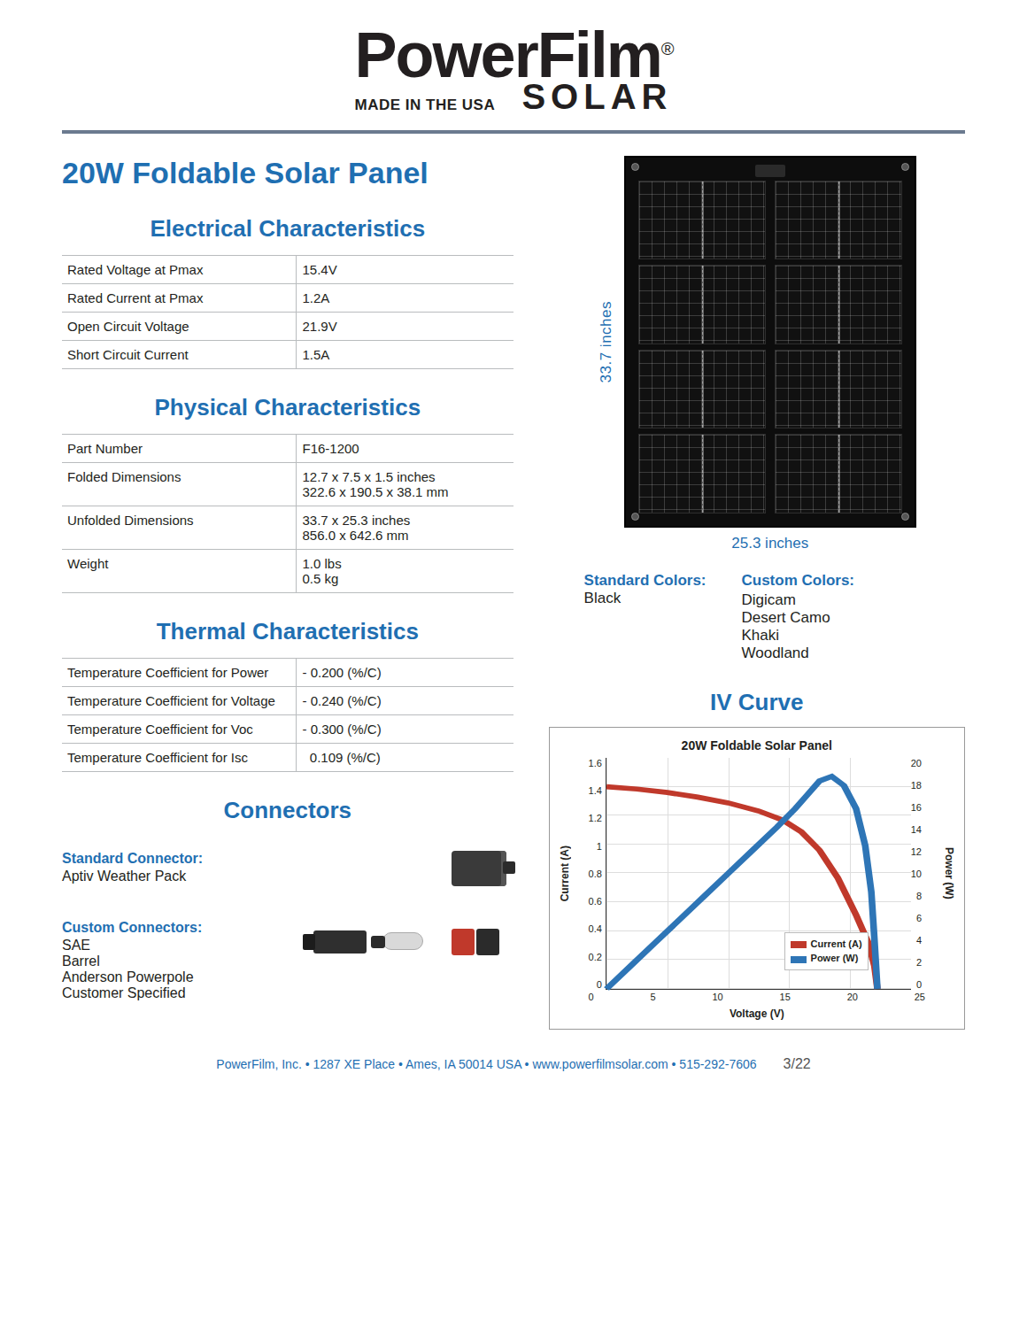PowerFilm®
MADE IN THE USA SOLAR
20W Foldable Solar Panel
Electrical Characteristics
| Rated Voltage at Pmax | 15.4V |
| Rated Current at Pmax | 1.2A |
| Open Circuit Voltage | 21.9V |
| Short Circuit Current | 1.5A |
Physical Characteristics
| Part Number | F16-1200 |
| Folded Dimensions | 12.7 x 7.5 x 1.5 inches 322.6 x 190.5 x 38.1 mm |
| Unfolded Dimensions | 33.7 x 25.3 inches 856.0 x 642.6 mm |
| Weight | 1.0 lbs 0.5 kg |
Thermal Characteristics
| Temperature Coefficient for Power | - 0.200 (%/C) |
| Temperature Coefficient for Voltage | - 0.240 (%/C) |
| Temperature Coefficient for Voc | - 0.300 (%/C) |
| Temperature Coefficient for Isc | 0.109 (%/C) |
Connectors
Standard Connector:
Aptiv Weather Pack
Custom Connectors:
SAE
Barrel
Anderson Powerpole
Customer Specified
33.7 inches
25.3 inches
Standard Colors:
Black
Custom Colors:
Digicam
Desert Camo
Khaki
Woodland
IV Curve
20W Foldable Solar Panel
Current (A)
1.6 1.4 1.2 1 0.8 0.6 0.4 0.2 0
Current (A)
Power (W)
20 18 16 14 12 10 8 6 4 2 0
Power (W)
0510152025
Voltage (V)
PowerFilm, Inc. • 1287 XE Place • Ames, IA 50014 USA • www.powerfilmsolar.com • 515-292-7606
3/22